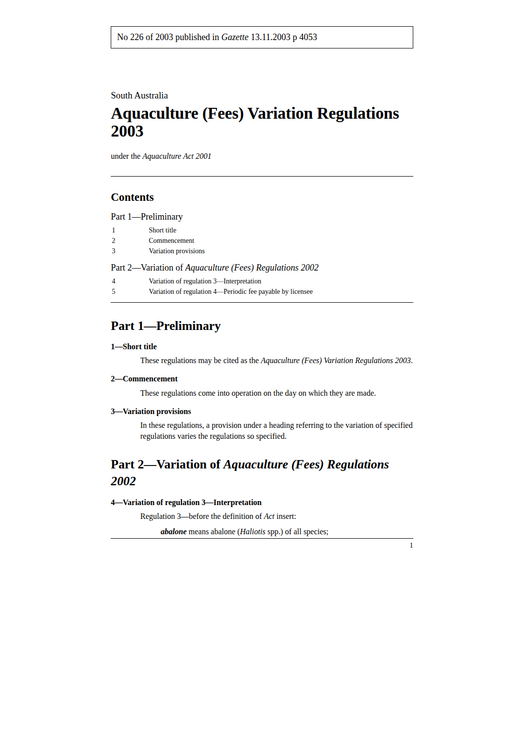No 226 of 2003 published in Gazette 13.11.2003 p 4053
South Australia
Aquaculture (Fees) Variation Regulations 2003
under the Aquaculture Act 2001
Contents
Part 1—Preliminary
| 1 | Short title |
| 2 | Commencement |
| 3 | Variation provisions |
Part 2—Variation of Aquaculture (Fees) Regulations 2002
| 4 | Variation of regulation 3—Interpretation |
| 5 | Variation of regulation 4—Periodic fee payable by licensee |
Part 1—Preliminary
1—Short title
These regulations may be cited as the Aquaculture (Fees) Variation Regulations 2003.
2—Commencement
These regulations come into operation on the day on which they are made.
3—Variation provisions
In these regulations, a provision under a heading referring to the variation of specified regulations varies the regulations so specified.
Part 2—Variation of Aquaculture (Fees) Regulations 2002
4—Variation of regulation 3—Interpretation
Regulation 3—before the definition of Act insert:
abalone means abalone (Haliotis spp.) of all species;
1